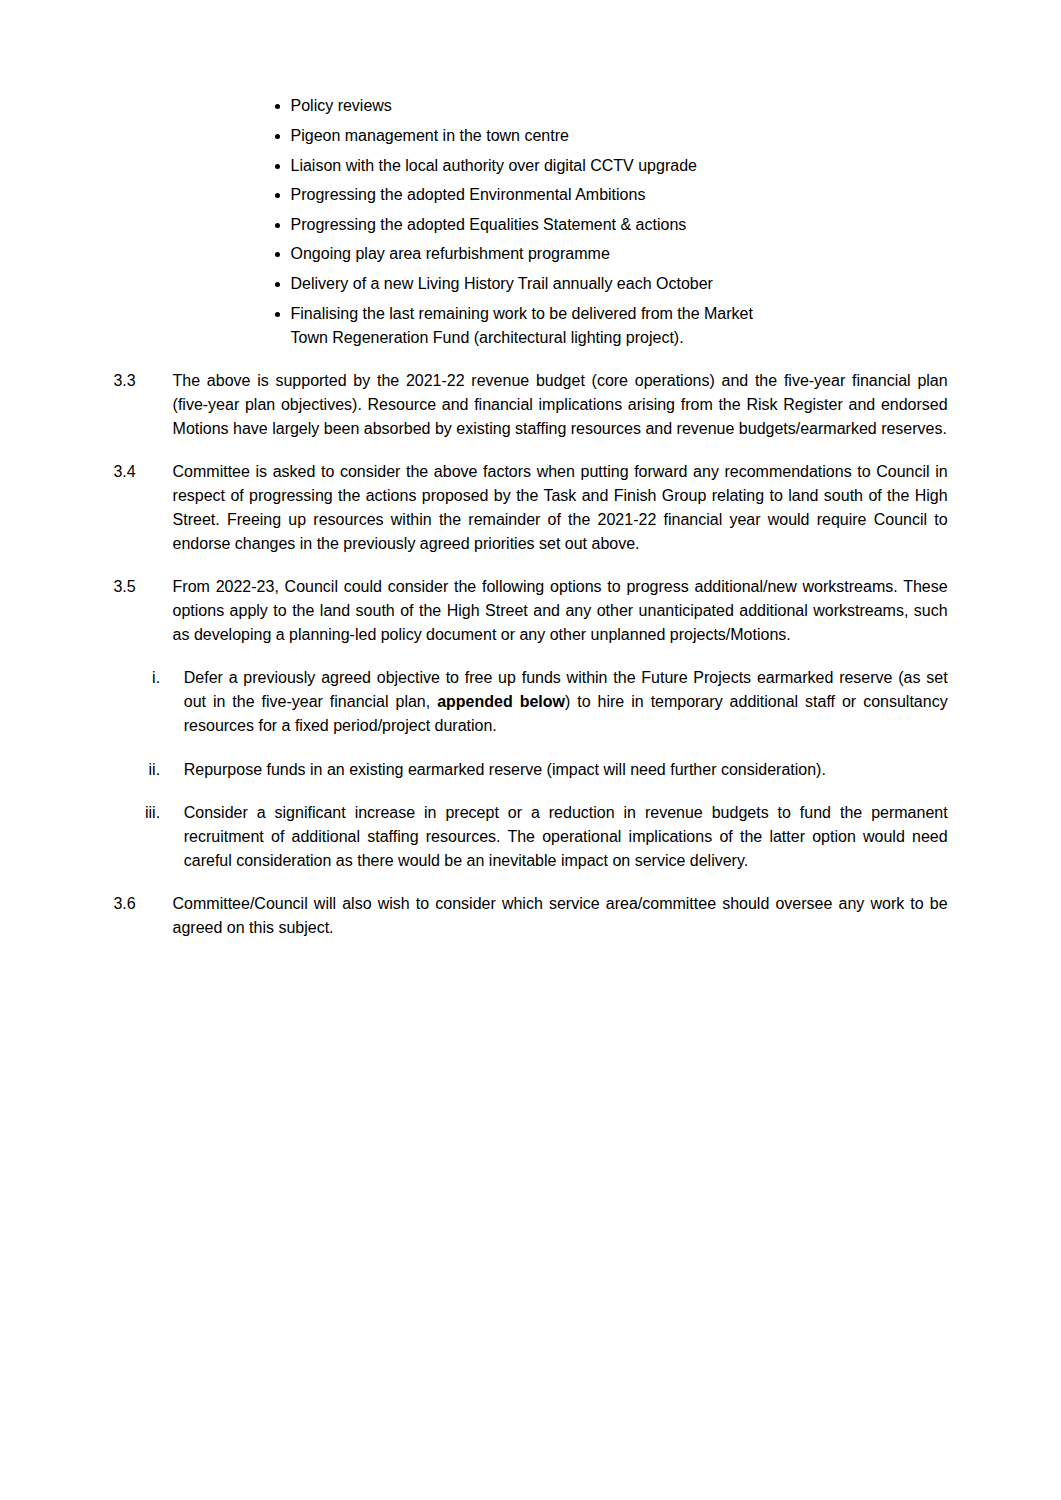Policy reviews
Pigeon management in the town centre
Liaison with the local authority over digital CCTV upgrade
Progressing the adopted Environmental Ambitions
Progressing the adopted Equalities Statement & actions
Ongoing play area refurbishment programme
Delivery of a new Living History Trail annually each October
Finalising the last remaining work to be delivered from the Market Town Regeneration Fund (architectural lighting project).
3.3
The above is supported by the 2021-22 revenue budget (core operations) and the five-year financial plan (five-year plan objectives). Resource and financial implications arising from the Risk Register and endorsed Motions have largely been absorbed by existing staffing resources and revenue budgets/earmarked reserves.
3.4
Committee is asked to consider the above factors when putting forward any recommendations to Council in respect of progressing the actions proposed by the Task and Finish Group relating to land south of the High Street. Freeing up resources within the remainder of the 2021-22 financial year would require Council to endorse changes in the previously agreed priorities set out above.
3.5
From 2022-23, Council could consider the following options to progress additional/new workstreams. These options apply to the land south of the High Street and any other unanticipated additional workstreams, such as developing a planning-led policy document or any other unplanned projects/Motions.
Defer a previously agreed objective to free up funds within the Future Projects earmarked reserve (as set out in the five-year financial plan, appended below) to hire in temporary additional staff or consultancy resources for a fixed period/project duration.
Repurpose funds in an existing earmarked reserve (impact will need further consideration).
Consider a significant increase in precept or a reduction in revenue budgets to fund the permanent recruitment of additional staffing resources. The operational implications of the latter option would need careful consideration as there would be an inevitable impact on service delivery.
3.6
Committee/Council will also wish to consider which service area/committee should oversee any work to be agreed on this subject.